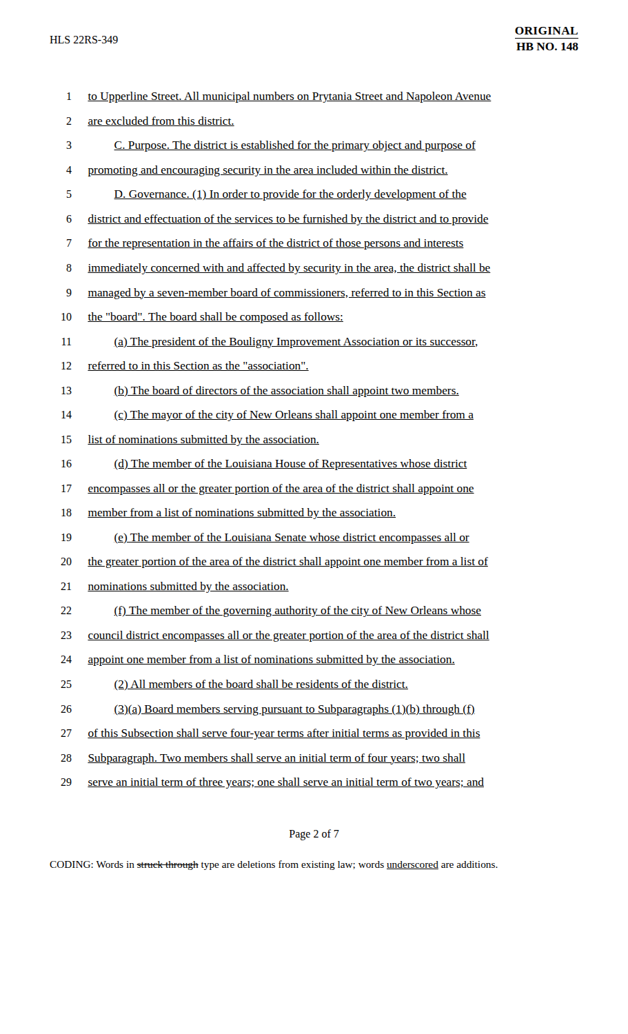HLS 22RS-349
ORIGINAL
HB NO. 148
to Upperline Street. All municipal numbers on Prytania Street and Napoleon Avenue
are excluded from this district.
C. Purpose. The district is established for the primary object and purpose of
promoting and encouraging security in the area included within the district.
D. Governance. (1) In order to provide for the orderly development of the
district and effectuation of the services to be furnished by the district and to provide
for the representation in the affairs of the district of those persons and interests
immediately concerned with and affected by security in the area, the district shall be
managed by a seven-member board of commissioners, referred to in this Section as
the "board". The board shall be composed as follows:
(a) The president of the Bouligny Improvement Association or its successor,
referred to in this Section as the "association".
(b) The board of directors of the association shall appoint two members.
(c) The mayor of the city of New Orleans shall appoint one member from a
list of nominations submitted by the association.
(d) The member of the Louisiana House of Representatives whose district
encompasses all or the greater portion of the area of the district shall appoint one
member from a list of nominations submitted by the association.
(e) The member of the Louisiana Senate whose district encompasses all or
the greater portion of the area of the district shall appoint one member from a list of
nominations submitted by the association.
(f) The member of the governing authority of the city of New Orleans whose
council district encompasses all or the greater portion of the area of the district shall
appoint one member from a list of nominations submitted by the association.
(2) All members of the board shall be residents of the district.
(3)(a) Board members serving pursuant to Subparagraphs (1)(b) through (f)
of this Subsection shall serve four-year terms after initial terms as provided in this
Subparagraph. Two members shall serve an initial term of four years; two shall
serve an initial term of three years; one shall serve an initial term of two years; and
Page 2 of 7
CODING: Words in struck through type are deletions from existing law; words underscored are additions.